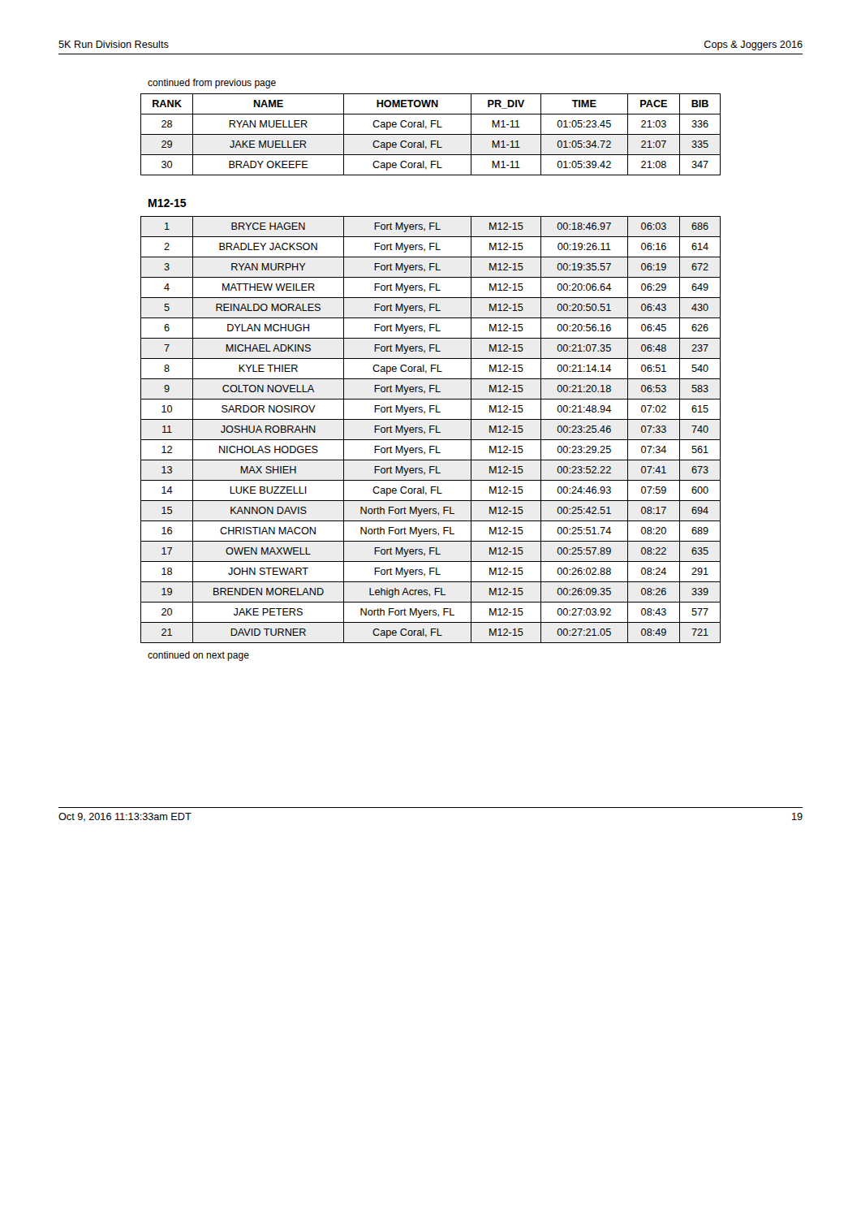5K Run Division Results
Cops & Joggers 2016
continued from previous page
| RANK | NAME | HOMETOWN | PR_DIV | TIME | PACE | BIB |
| --- | --- | --- | --- | --- | --- | --- |
| 28 | RYAN MUELLER | Cape Coral, FL | M1-11 | 01:05:23.45 | 21:03 | 336 |
| 29 | JAKE MUELLER | Cape Coral, FL | M1-11 | 01:05:34.72 | 21:07 | 335 |
| 30 | BRADY OKEEFE | Cape Coral, FL | M1-11 | 01:05:39.42 | 21:08 | 347 |
M12-15
| 1 | BRYCE HAGEN | Fort Myers, FL | M12-15 | 00:18:46.97 | 06:03 | 686 |
| 2 | BRADLEY JACKSON | Fort Myers, FL | M12-15 | 00:19:26.11 | 06:16 | 614 |
| 3 | RYAN MURPHY | Fort Myers, FL | M12-15 | 00:19:35.57 | 06:19 | 672 |
| 4 | MATTHEW WEILER | Fort Myers, FL | M12-15 | 00:20:06.64 | 06:29 | 649 |
| 5 | REINALDO MORALES | Fort Myers, FL | M12-15 | 00:20:50.51 | 06:43 | 430 |
| 6 | DYLAN MCHUGH | Fort Myers, FL | M12-15 | 00:20:56.16 | 06:45 | 626 |
| 7 | MICHAEL ADKINS | Fort Myers, FL | M12-15 | 00:21:07.35 | 06:48 | 237 |
| 8 | KYLE THIER | Cape Coral, FL | M12-15 | 00:21:14.14 | 06:51 | 540 |
| 9 | COLTON NOVELLA | Fort Myers, FL | M12-15 | 00:21:20.18 | 06:53 | 583 |
| 10 | SARDOR NOSIROV | Fort Myers, FL | M12-15 | 00:21:48.94 | 07:02 | 615 |
| 11 | JOSHUA ROBRAHN | Fort Myers, FL | M12-15 | 00:23:25.46 | 07:33 | 740 |
| 12 | NICHOLAS HODGES | Fort Myers, FL | M12-15 | 00:23:29.25 | 07:34 | 561 |
| 13 | MAX SHIEH | Fort Myers, FL | M12-15 | 00:23:52.22 | 07:41 | 673 |
| 14 | LUKE BUZZELLI | Cape Coral, FL | M12-15 | 00:24:46.93 | 07:59 | 600 |
| 15 | KANNON DAVIS | North Fort Myers, FL | M12-15 | 00:25:42.51 | 08:17 | 694 |
| 16 | CHRISTIAN MACON | North Fort Myers, FL | M12-15 | 00:25:51.74 | 08:20 | 689 |
| 17 | OWEN MAXWELL | Fort Myers, FL | M12-15 | 00:25:57.89 | 08:22 | 635 |
| 18 | JOHN STEWART | Fort Myers, FL | M12-15 | 00:26:02.88 | 08:24 | 291 |
| 19 | BRENDEN MORELAND | Lehigh Acres, FL | M12-15 | 00:26:09.35 | 08:26 | 339 |
| 20 | JAKE PETERS | North Fort Myers, FL | M12-15 | 00:27:03.92 | 08:43 | 577 |
| 21 | DAVID TURNER | Cape Coral, FL | M12-15 | 00:27:21.05 | 08:49 | 721 |
continued on next page
Oct 9, 2016 11:13:33am EDT
19